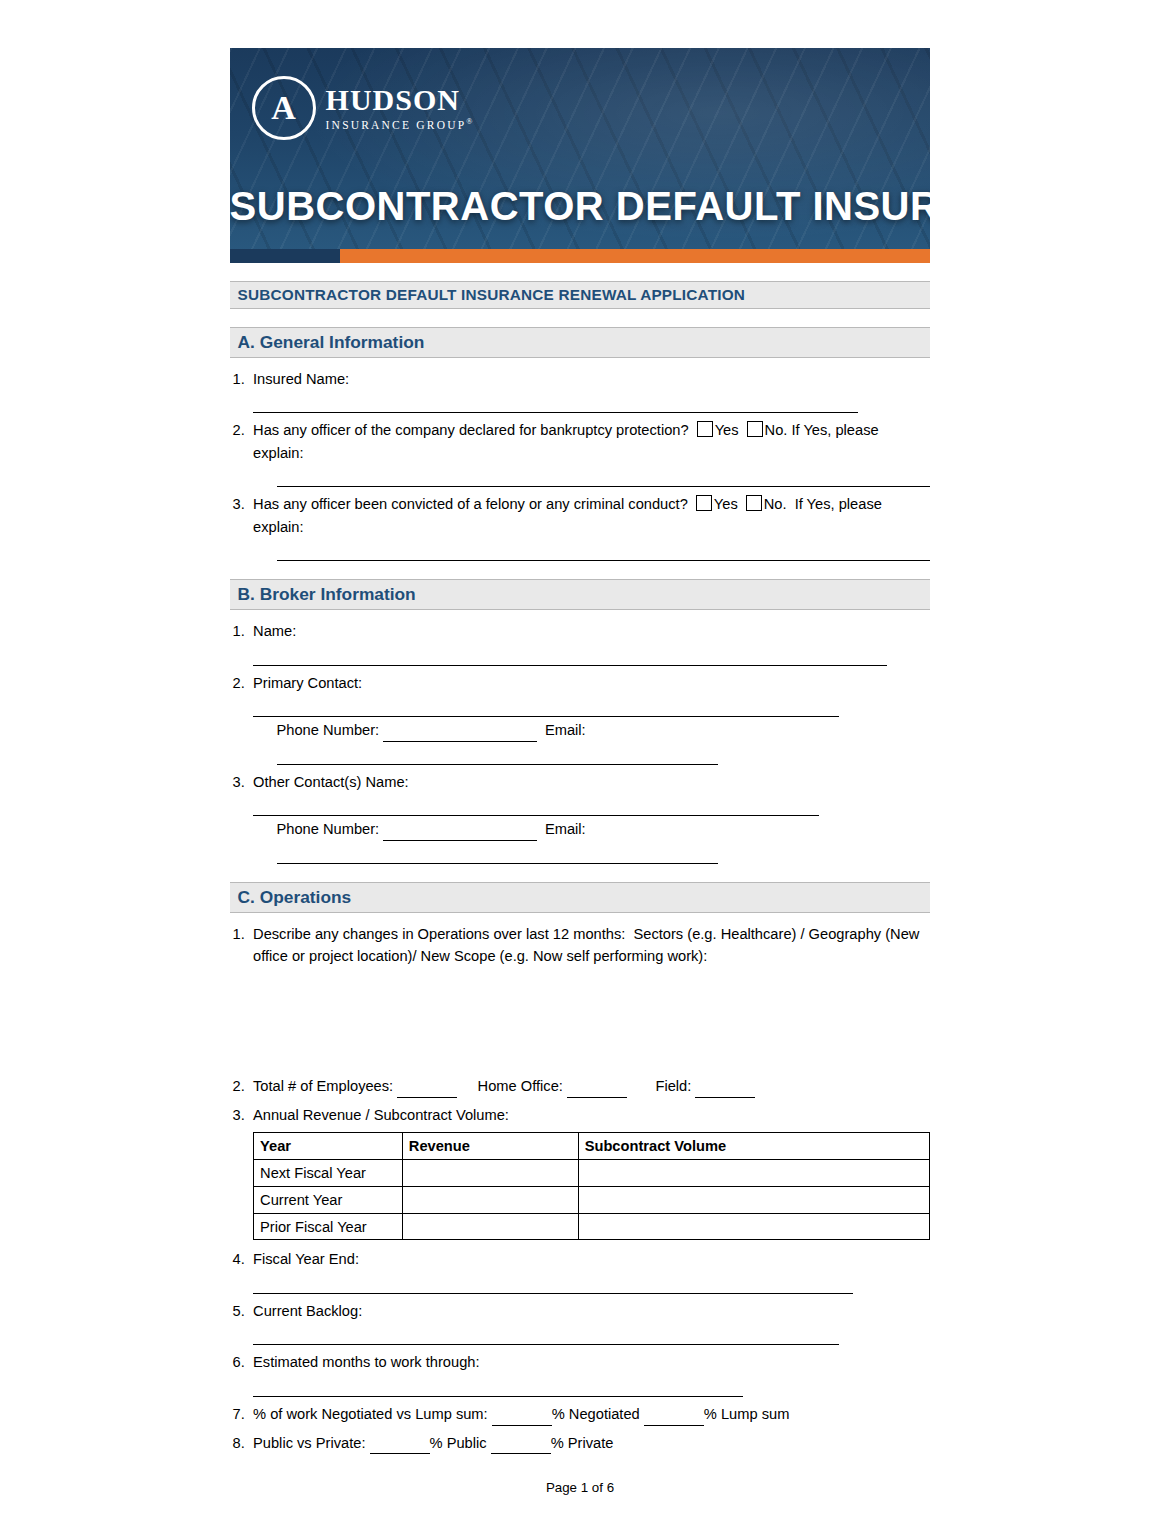A
HUDSON
INSURANCE GROUP®
SUBCONTRACTOR DEFAULT INSURANCE
SUBCONTRACTOR DEFAULT INSURANCE RENEWAL APPLICATION
A. General Information
Insured Name:
Has any officer of the company declared for bankruptcy protection? Yes No. If Yes, please explain:
Has any officer been convicted of a felony or any criminal conduct? Yes No. If Yes, please explain:
B. Broker Information
Name:
Primary Contact:
Phone Number: Email:
Other Contact(s) Name:
Phone Number: Email:
C. Operations
Describe any changes in Operations over last 12 months: Sectors (e.g. Healthcare) / Geography (New office or project location)/ New Scope (e.g. Now self performing work):
Total # of Employees: Home Office: Field:
Annual Revenue / Subcontract Volume:
| Year | Revenue | Subcontract Volume |
| --- | --- | --- |
| Next Fiscal Year | | |
| Current Year | | |
| Prior Fiscal Year | | |
Fiscal Year End:
Current Backlog:
Estimated months to work through:
% of work Negotiated vs Lump sum: % Negotiated % Lump sum
Public vs Private: % Public % Private
Page 1 of 6